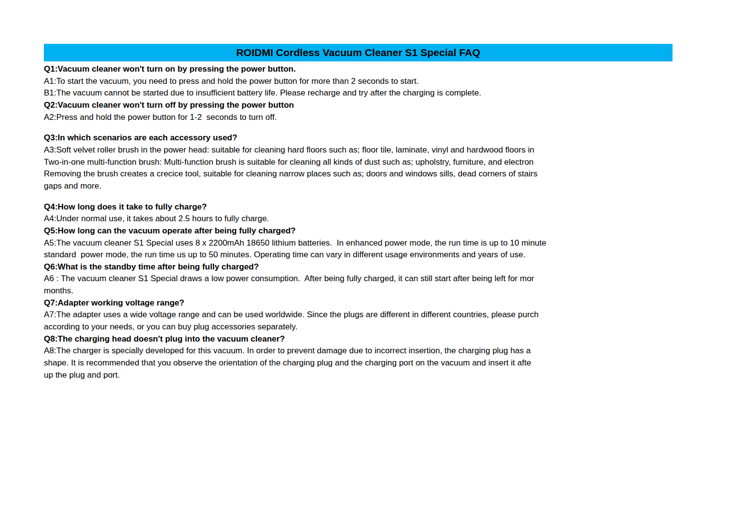ROIDMI Cordless Vacuum Cleaner S1 Special FAQ
Q1:Vacuum cleaner won't turn on by pressing the power button.
A1:To start the vacuum, you need to press and hold the power button for more than 2 seconds to start.
B1:The vacuum cannot be started due to insufficient battery life. Please recharge and try after the charging is complete.
Q2:Vacuum cleaner won't turn off by pressing the power button
A2:Press and hold the power button for 1-2 seconds to turn off.
Q3:In which scenarios are each accessory used?
A3:Soft velvet roller brush in the power head: suitable for cleaning hard floors such as; floor tile, laminate, vinyl and hardwood floors in
Two-in-one multi-function brush: Multi-function brush is suitable for cleaning all kinds of dust such as; upholstry, furniture, and electron
Removing the brush creates a crecice tool, suitable for cleaning narrow places such as; doors and windows sills, dead corners of stairs
gaps and more.
Q4:How long does it take to fully charge?
A4:Under normal use, it takes about 2.5 hours to fully charge.
Q5:How long can the vacuum operate after being fully charged?
A5:The vacuum cleaner S1 Special uses 8 x 2200mAh 18650 lithium batteries. In enhanced power mode, the run time is up to 10 minute
standard power mode, the run time us up to 50 minutes. Operating time can vary in different usage environments and years of use.
Q6:What is the standby time after being fully charged?
A6 : The vacuum cleaner S1 Special draws a low power consumption. After being fully charged, it can still start after being left for mor
months.
Q7:Adapter working voltage range?
A7:The adapter uses a wide voltage range and can be used worldwide. Since the plugs are different in different countries, please purch
according to your needs, or you can buy plug accessories separately.
Q8:The charging head doesn't plug into the vacuum cleaner?
A8:The charger is specially developed for this vacuum. In order to prevent damage due to incorrect insertion, the charging plug has a
shape. It is recommended that you observe the orientation of the charging plug and the charging port on the vacuum and insert it afte
up the plug and port.